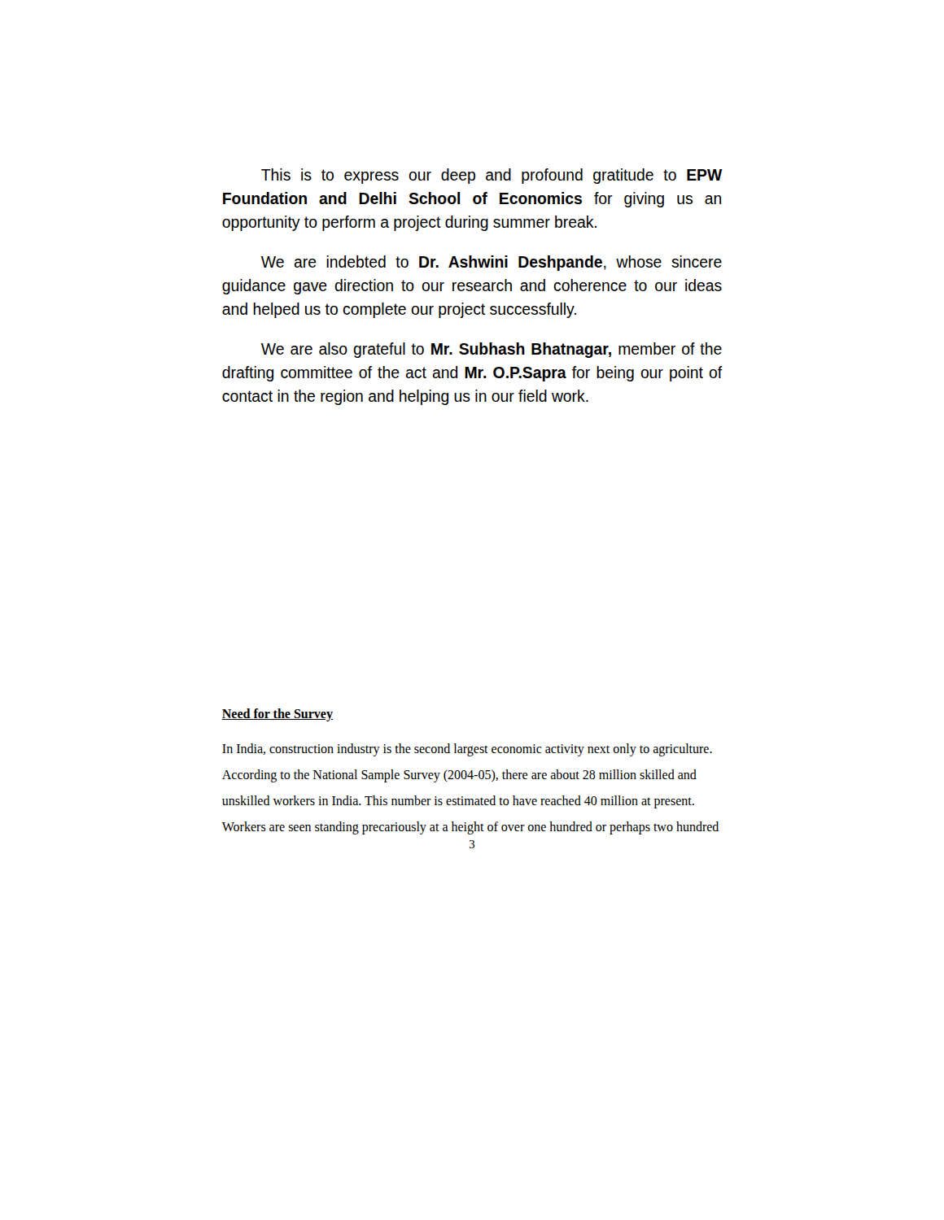This is to express our deep and profound gratitude to EPW Foundation and Delhi School of Economics for giving us an opportunity to perform a project during summer break.
We are indebted to Dr. Ashwini Deshpande, whose sincere guidance gave direction to our research and coherence to our ideas and helped us to complete our project successfully.
We are also grateful to Mr. Subhash Bhatnagar, member of the drafting committee of the act and Mr. O.P.Sapra for being our point of contact in the region and helping us in our field work.
Need for the Survey
In India, construction industry is the second largest economic activity next only to agriculture. According to the National Sample Survey (2004-05), there are about 28 million skilled and unskilled workers in India. This number is estimated to have reached 40 million at present. Workers are seen standing precariously at a height of over one hundred or perhaps two hundred
3